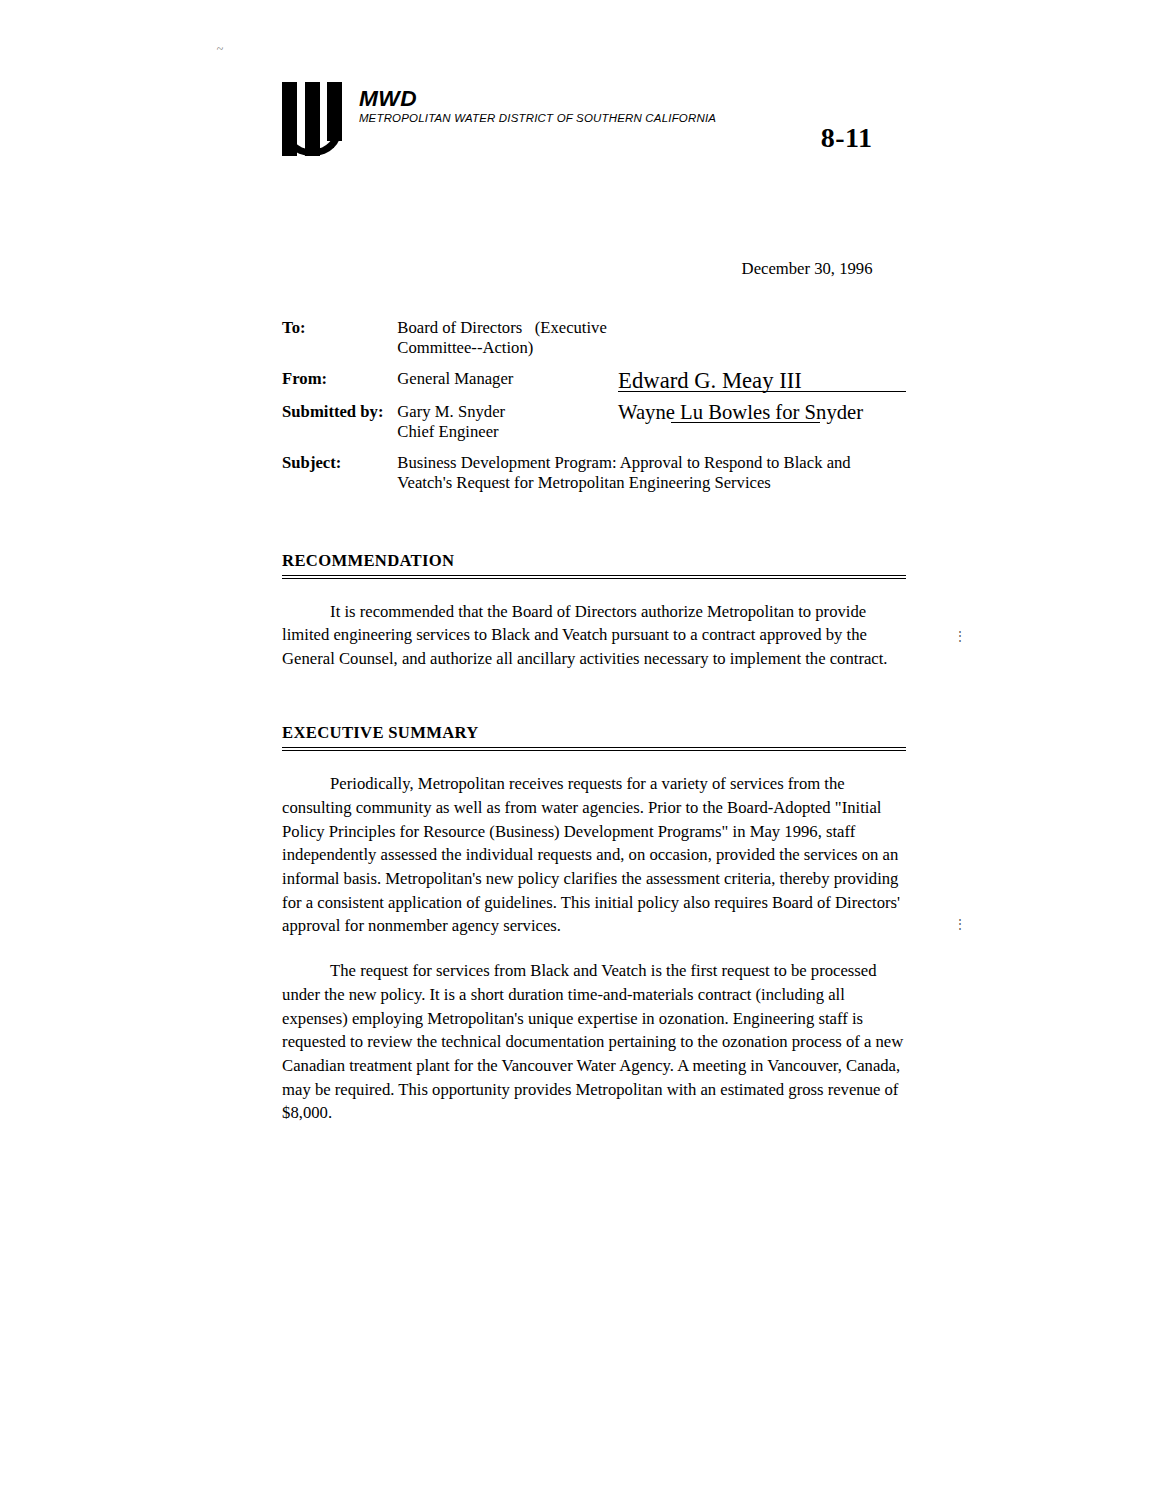~
MWD
METROPOLITAN WATER DISTRICT OF SOUTHERN CALIFORNIA
8-11
December 30, 1996
| To: | Board of Directors (Executive Committee--Action) | |
| From: | General Manager | Edward G. Meay III |
| Submitted by: | Gary M. Snyder Chief Engineer | Wayne Lu Bowles for Snyder |
| Subject: | Business Development Program: Approval to Respond to Black and Veatch's Request for Metropolitan Engineering Services |
RECOMMENDATION
It is recommended that the Board of Directors authorize Metropolitan to provide limited engineering services to Black and Veatch pursuant to a contract approved by the General Counsel, and authorize all ancillary activities necessary to implement the contract.
EXECUTIVE SUMMARY
Periodically, Metropolitan receives requests for a variety of services from the consulting community as well as from water agencies. Prior to the Board-Adopted "Initial Policy Principles for Resource (Business) Development Programs" in May 1996, staff independently assessed the individual requests and, on occasion, provided the services on an informal basis. Metropolitan's new policy clarifies the assessment criteria, thereby providing for a consistent application of guidelines. This initial policy also requires Board of Directors' approval for nonmember agency services.
The request for services from Black and Veatch is the first request to be processed under the new policy. It is a short duration time-and-materials contract (including all expenses) employing Metropolitan's unique expertise in ozonation. Engineering staff is requested to review the technical documentation pertaining to the ozonation process of a new Canadian treatment plant for the Vancouver Water Agency. A meeting in Vancouver, Canada, may be required. This opportunity provides Metropolitan with an estimated gross revenue of $8,000.
⋮
⋮